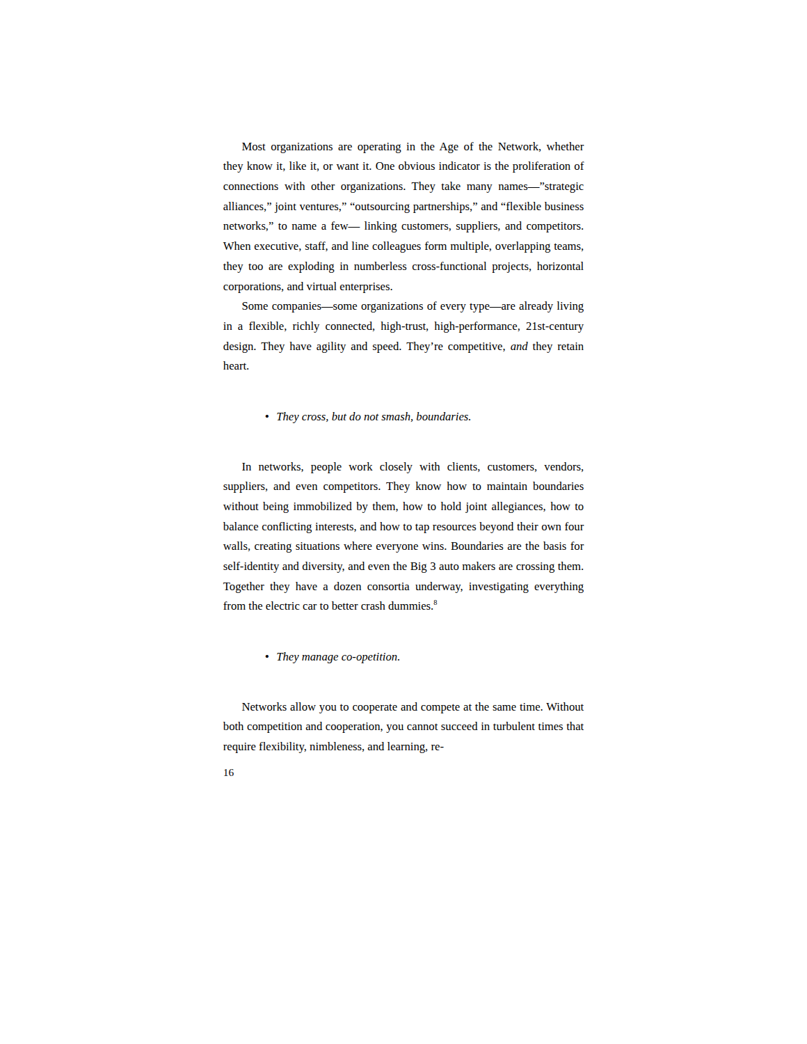Most organizations are operating in the Age of the Network, whether they know it, like it, or want it. One obvious indicator is the proliferation of connections with other organizations. They take many names—”strategic alliances,” joint ventures,” “outsourcing partnerships,” and “flexible business networks,” to name a few— linking customers, suppliers, and competitors. When executive, staff, and line colleagues form multiple, overlapping teams, they too are exploding in numberless cross-functional projects, horizontal corporations, and virtual enterprises.
Some companies—some organizations of every type—are already living in a flexible, richly connected, high-trust, high-performance, 21st-century design. They have agility and speed. They’re competitive, and they retain heart.
• They cross, but do not smash, boundaries.
In networks, people work closely with clients, customers, vendors, suppliers, and even competitors. They know how to maintain boundaries without being immobilized by them, how to hold joint allegiances, how to balance conflicting interests, and how to tap resources beyond their own four walls, creating situations where everyone wins. Boundaries are the basis for self-identity and diversity, and even the Big 3 auto makers are crossing them. Together they have a dozen consortia underway, investigating everything from the electric car to better crash dummies.8
• They manage co-opetition.
Networks allow you to cooperate and compete at the same time. Without both competition and cooperation, you cannot succeed in turbulent times that require flexibility, nimbleness, and learning, re-
16